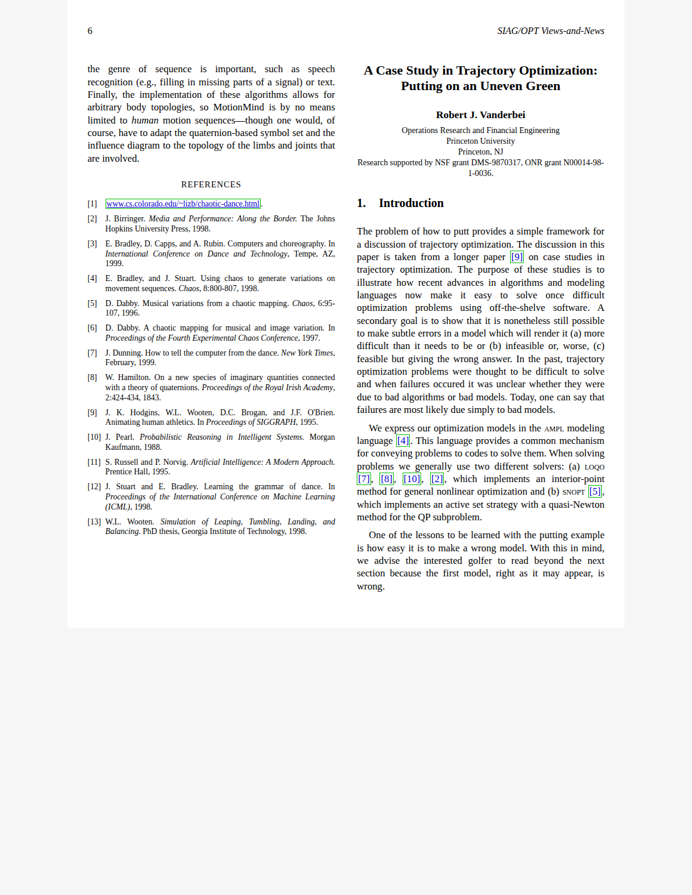6 SIAG/OPT Views-and-News
the genre of sequence is important, such as speech recognition (e.g., filling in missing parts of a signal) or text. Finally, the implementation of these algorithms allows for arbitrary body topologies, so MotionMind is by no means limited to human motion sequences—though one would, of course, have to adapt the quaternion-based symbol set and the influence diagram to the topology of the limbs and joints that are involved.
REFERENCES
[1] www.cs.colorado.edu/~lizb/chaotic-dance.html.
[2] J. Birringer. Media and Performance: Along the Border. The Johns Hopkins University Press, 1998.
[3] E. Bradley, D. Capps, and A. Rubin. Computers and choreography. In International Conference on Dance and Technology, Tempe, AZ, 1999.
[4] E. Bradley, and J. Stuart. Using chaos to generate variations on movement sequences. Chaos, 8:800-807, 1998.
[5] D. Dabby. Musical variations from a chaotic mapping. Chaos, 6:95-107, 1996.
[6] D. Dabby. A chaotic mapping for musical and image variation. In Proceedings of the Fourth Experimental Chaos Conference, 1997.
[7] J. Dunning. How to tell the computer from the dance. New York Times, February, 1999.
[8] W. Hamilton. On a new species of imaginary quantities connected with a theory of quaternions. Proceedings of the Royal Irish Academy, 2:424-434, 1843.
[9] J. K. Hodgins, W.L. Wooten, D.C. Brogan, and J.F. O'Brien. Animating human athletics. In Proceedings of SIGGRAPH, 1995.
[10] J. Pearl. Probabilistic Reasoning in Intelligent Systems. Morgan Kaufmann, 1988.
[11] S. Russell and P. Norvig. Artificial Intelligence: A Modern Approach. Prentice Hall, 1995.
[12] J. Stuart and E. Bradley. Learning the grammar of dance. In Proceedings of the International Conference on Machine Learning (ICML), 1998.
[13] W.L. Wooten. Simulation of Leaping, Tumbling, Landing, and Balancing. PhD thesis, Georgia Institute of Technology, 1998.
A Case Study in Trajectory Optimization: Putting on an Uneven Green
Robert J. Vanderbei
Operations Research and Financial Engineering
Princeton University
Princeton, NJ
Research supported by NSF grant DMS-9870317, ONR grant N00014-98-1-0036.
1. Introduction
The problem of how to putt provides a simple framework for a discussion of trajectory optimization. The discussion in this paper is taken from a longer paper [9] on case studies in trajectory optimization. The purpose of these studies is to illustrate how recent advances in algorithms and modeling languages now make it easy to solve once difficult optimization problems using off-the-shelve software. A secondary goal is to show that it is nonetheless still possible to make subtle errors in a model which will render it (a) more difficult than it needs to be or (b) infeasible or, worse, (c) feasible but giving the wrong answer. In the past, trajectory optimization problems were thought to be difficult to solve and when failures occured it was unclear whether they were due to bad algorithms or bad models. Today, one can say that failures are most likely due simply to bad models.
We express our optimization models in the ampl modeling language [4]. This language provides a common mechanism for conveying problems to codes to solve them. When solving problems we generally use two different solvers: (a) loqo [7], [8], [10], [2], which implements an interior-point method for general nonlinear optimization and (b) snopt [5], which implements an active set strategy with a quasi-Newton method for the QP subproblem.
One of the lessons to be learned with the putting example is how easy it is to make a wrong model. With this in mind, we advise the interested golfer to read beyond the next section because the first model, right as it may appear, is wrong.